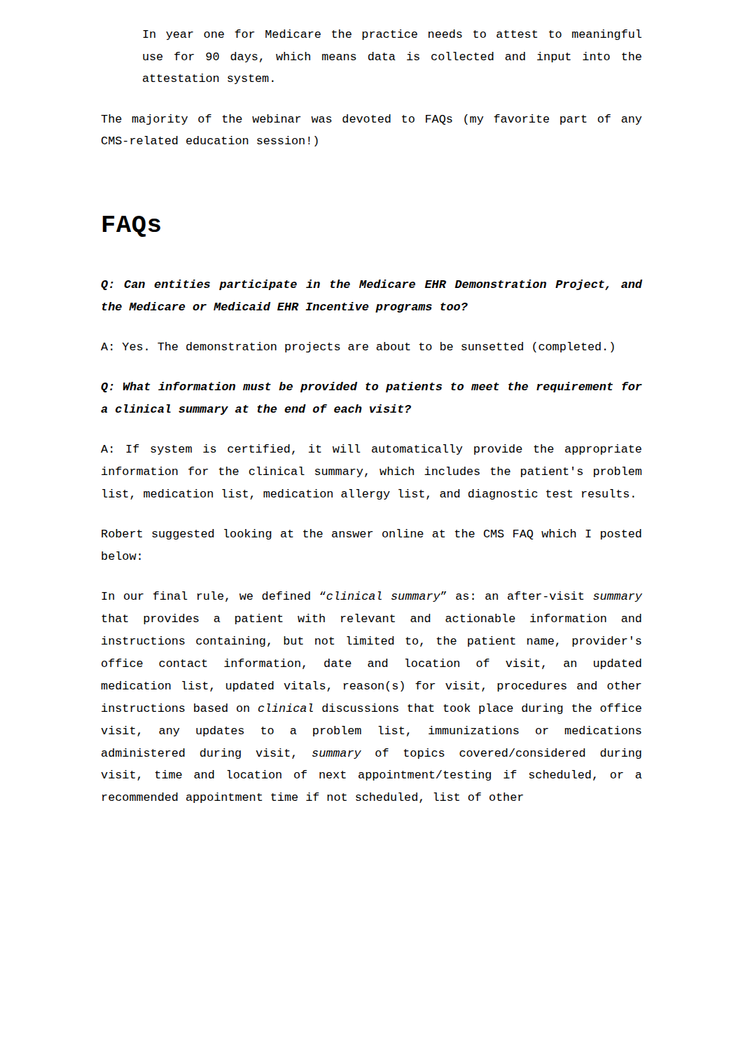In year one for Medicare the practice needs to attest to meaningful use for 90 days, which means data is collected and input into the attestation system.
The majority of the webinar was devoted to FAQs (my favorite part of any CMS-related education session!)
FAQs
Q: Can entities participate in the Medicare EHR Demonstration Project, and the Medicare or Medicaid EHR Incentive programs too?
A: Yes. The demonstration projects are about to be sunsetted (completed.)
Q: What information must be provided to patients to meet the requirement for a clinical summary at the end of each visit?
A: If system is certified, it will automatically provide the appropriate information for the clinical summary, which includes the patient's problem list, medication list, medication allergy list, and diagnostic test results.
Robert suggested looking at the answer online at the CMS FAQ which I posted below:
In our final rule, we defined “clinical summary” as: an after-visit summary that provides a patient with relevant and actionable information and instructions containing, but not limited to, the patient name, provider's office contact information, date and location of visit, an updated medication list, updated vitals, reason(s) for visit, procedures and other instructions based on clinical discussions that took place during the office visit, any updates to a problem list, immunizations or medications administered during visit, summary of topics covered/considered during visit, time and location of next appointment/testing if scheduled, or a recommended appointment time if not scheduled, list of other